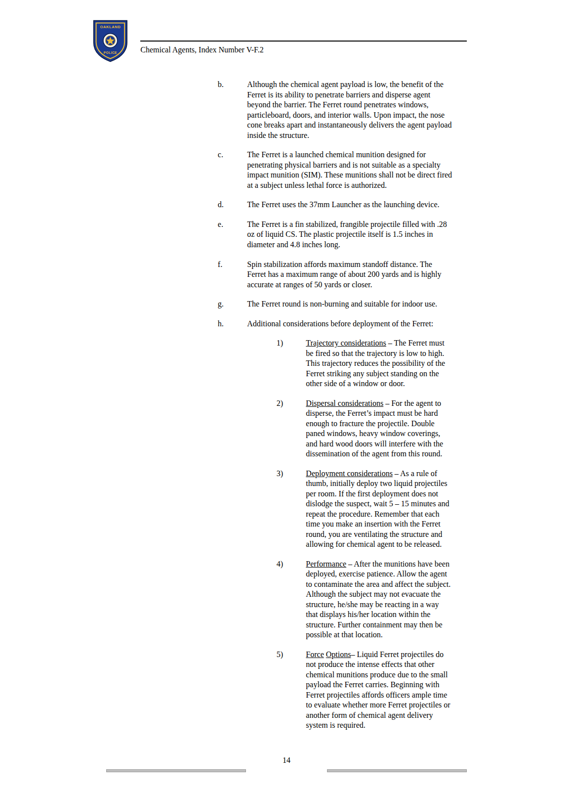OAKLAND POLICE
Chemical Agents, Index Number V-F.2
b.
Although the chemical agent payload is low, the benefit of the Ferret is its ability to penetrate barriers and disperse agent beyond the barrier. The Ferret round penetrates windows, particleboard, doors, and interior walls. Upon impact, the nose cone breaks apart and instantaneously delivers the agent payload inside the structure.
c.
The Ferret is a launched chemical munition designed for penetrating physical barriers and is not suitable as a specialty impact munition (SIM). These munitions shall not be direct fired at a subject unless lethal force is authorized.
d.
The Ferret uses the 37mm Launcher as the launching device.
e.
The Ferret is a fin stabilized, frangible projectile filled with .28 oz of liquid CS. The plastic projectile itself is 1.5 inches in diameter and 4.8 inches long.
f.
Spin stabilization affords maximum standoff distance. The Ferret has a maximum range of about 200 yards and is highly accurate at ranges of 50 yards or closer.
g.
The Ferret round is non-burning and suitable for indoor use.
h.
Additional considerations before deployment of the Ferret:
1)
Trajectory considerations – The Ferret must be fired so that the trajectory is low to high. This trajectory reduces the possibility of the Ferret striking any subject standing on the other side of a window or door.
2)
Dispersal considerations – For the agent to disperse, the Ferret’s impact must be hard enough to fracture the projectile. Double paned windows, heavy window coverings, and hard wood doors will interfere with the dissemination of the agent from this round.
3)
Deployment considerations – As a rule of thumb, initially deploy two liquid projectiles per room. If the first deployment does not dislodge the suspect, wait 5 – 15 minutes and repeat the procedure. Remember that each time you make an insertion with the Ferret round, you are ventilating the structure and allowing for chemical agent to be released.
4)
Performance – After the munitions have been deployed, exercise patience. Allow the agent to contaminate the area and affect the subject. Although the subject may not evacuate the structure, he/she may be reacting in a way that displays his/her location within the structure. Further containment may then be possible at that location.
5)
Force Options– Liquid Ferret projectiles do not produce the intense effects that other chemical munitions produce due to the small payload the Ferret carries. Beginning with Ferret projectiles affords officers ample time to evaluate whether more Ferret projectiles or another form of chemical agent delivery system is required.
14